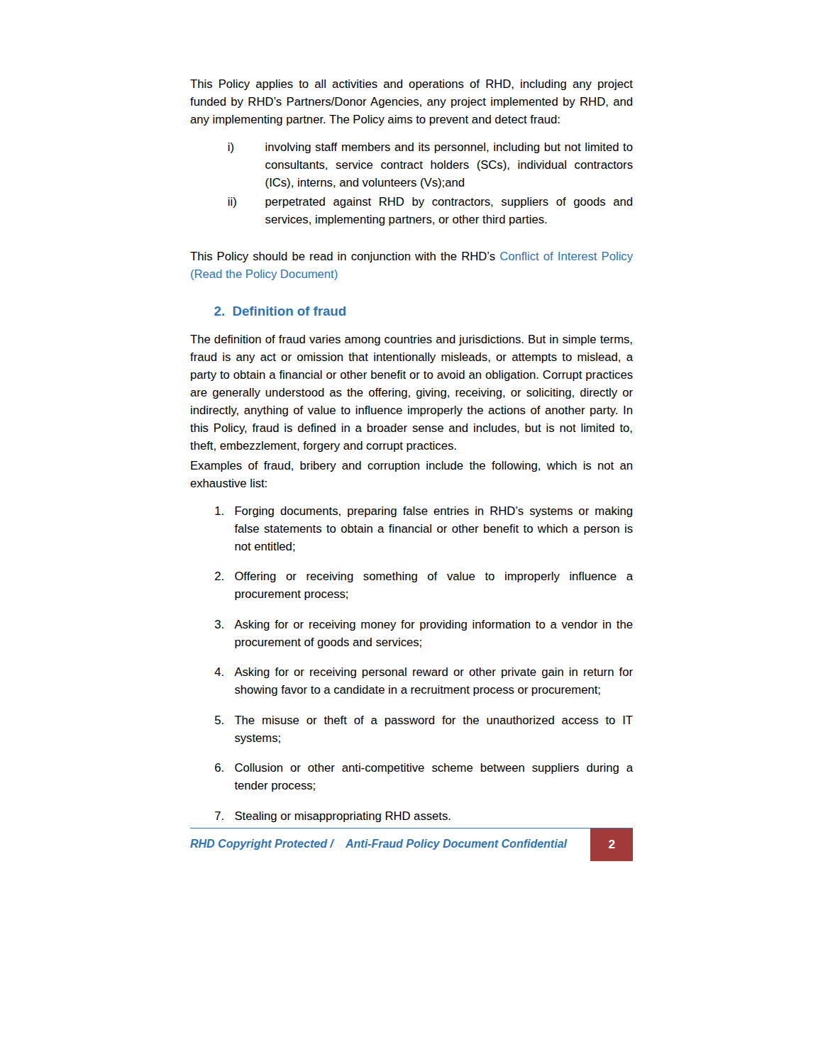This Policy applies to all activities and operations of RHD, including any project funded by RHD’s Partners/Donor Agencies, any project implemented by RHD, and any implementing partner. The Policy aims to prevent and detect fraud:
i) involving staff members and its personnel, including but not limited to consultants, service contract holders (SCs), individual contractors (ICs), interns, and volunteers (Vs);and
ii) perpetrated against RHD by contractors, suppliers of goods and services, implementing partners, or other third parties.
This Policy should be read in conjunction with the RHD’s Conflict of Interest Policy (Read the Policy Document)
2. Definition of fraud
The definition of fraud varies among countries and jurisdictions. But in simple terms, fraud is any act or omission that intentionally misleads, or attempts to mislead, a party to obtain a financial or other benefit or to avoid an obligation. Corrupt practices are generally understood as the offering, giving, receiving, or soliciting, directly or indirectly, anything of value to influence improperly the actions of another party. In this Policy, fraud is defined in a broader sense and includes, but is not limited to, theft, embezzlement, forgery and corrupt practices.
Examples of fraud, bribery and corruption include the following, which is not an exhaustive list:
Forging documents, preparing false entries in RHD’s systems or making false statements to obtain a financial or other benefit to which a person is not entitled;
Offering or receiving something of value to improperly influence a procurement process;
Asking for or receiving money for providing information to a vendor in the procurement of goods and services;
Asking for or receiving personal reward or other private gain in return for showing favor to a candidate in a recruitment process or procurement;
The misuse or theft of a password for the unauthorized access to IT systems;
Collusion or other anti-competitive scheme between suppliers during a tender process;
Stealing or misappropriating RHD assets.
RHD Copyright Protected / Anti-Fraud Policy Document Confidential
2